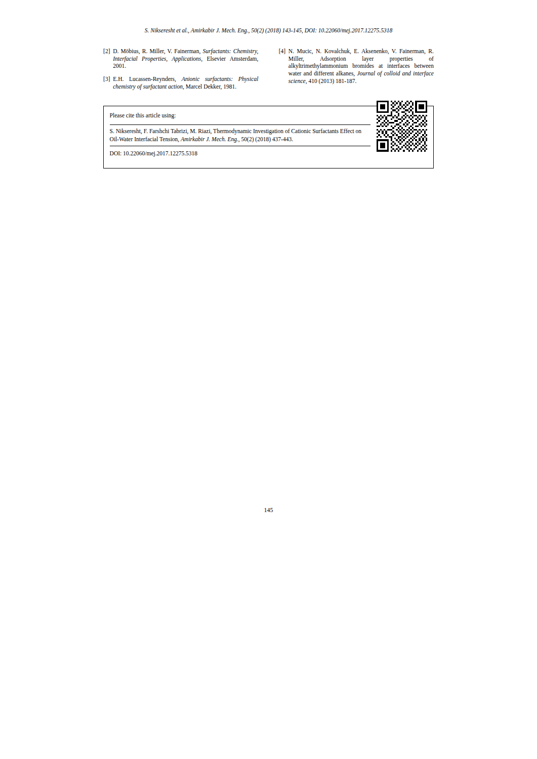S. Nikseresht et al., Amirkabir J. Mech. Eng., 50(2) (2018) 143-145, DOI: 10.22060/mej.2017.12275.5318
[2] D. Möbius, R. Miller, V. Fainerman, Surfactants: Chemistry, Interfacial Properties, Applications, Elsevier Amsterdam, 2001.
[3] E.H. Lucassen-Reynders, Anionic surfactants: Physical chemistry of surfactant action, Marcel Dekker, 1981.
[4] N. Mucic, N. Kovalchuk, E. Aksenenko, V. Fainerman, R. Miller, Adsorption layer properties of alkyltrimethylammonium bromides at interfaces between water and different alkanes, Journal of colloid and interface science, 410 (2013) 181-187.
Please cite this article using:
S. Nikseresht, F. Farshchi Tabrizi, M. Riazi, Thermodynamic Investigation of Cationic Surfactants Effect on Oil-Water Interfacial Tension, Amirkabir J. Mech. Eng., 50(2) (2018) 437-443.
DOI: 10.22060/mej.2017.12275.5318
145